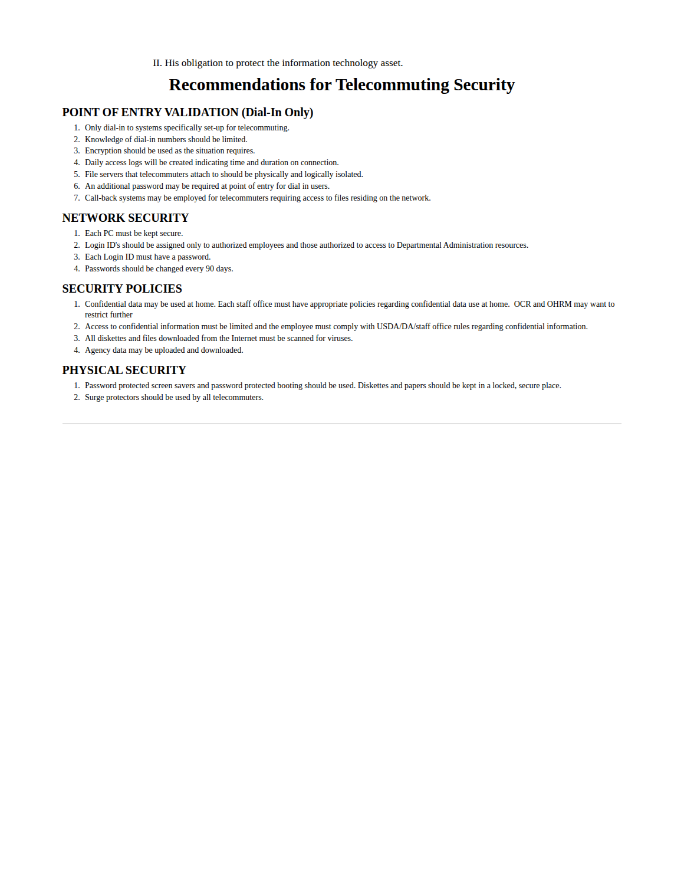II. His obligation to protect the information technology asset.
Recommendations for Telecommuting Security
POINT OF ENTRY VALIDATION (Dial-In Only)
Only dial-in to systems specifically set-up for telecommuting.
Knowledge of dial-in numbers should be limited.
Encryption should be used as the situation requires.
Daily access logs will be created indicating time and duration on connection.
File servers that telecommuters attach to should be physically and logically isolated.
An additional password may be required at point of entry for dial in users.
Call-back systems may be employed for telecommuters requiring access to files residing on the network.
NETWORK SECURITY
Each PC must be kept secure.
Login ID's should be assigned only to authorized employees and those authorized to access to Departmental Administration resources.
Each Login ID must have a password.
Passwords should be changed every 90 days.
SECURITY POLICIES
Confidential data may be used at home. Each staff office must have appropriate policies regarding confidential data use at home. OCR and OHRM may want to restrict further
Access to confidential information must be limited and the employee must comply with USDA/DA/staff office rules regarding confidential information.
All diskettes and files downloaded from the Internet must be scanned for viruses.
Agency data may be uploaded and downloaded.
PHYSICAL SECURITY
Password protected screen savers and password protected booting should be used. Diskettes and papers should be kept in a locked, secure place.
Surge protectors should be used by all telecommuters.